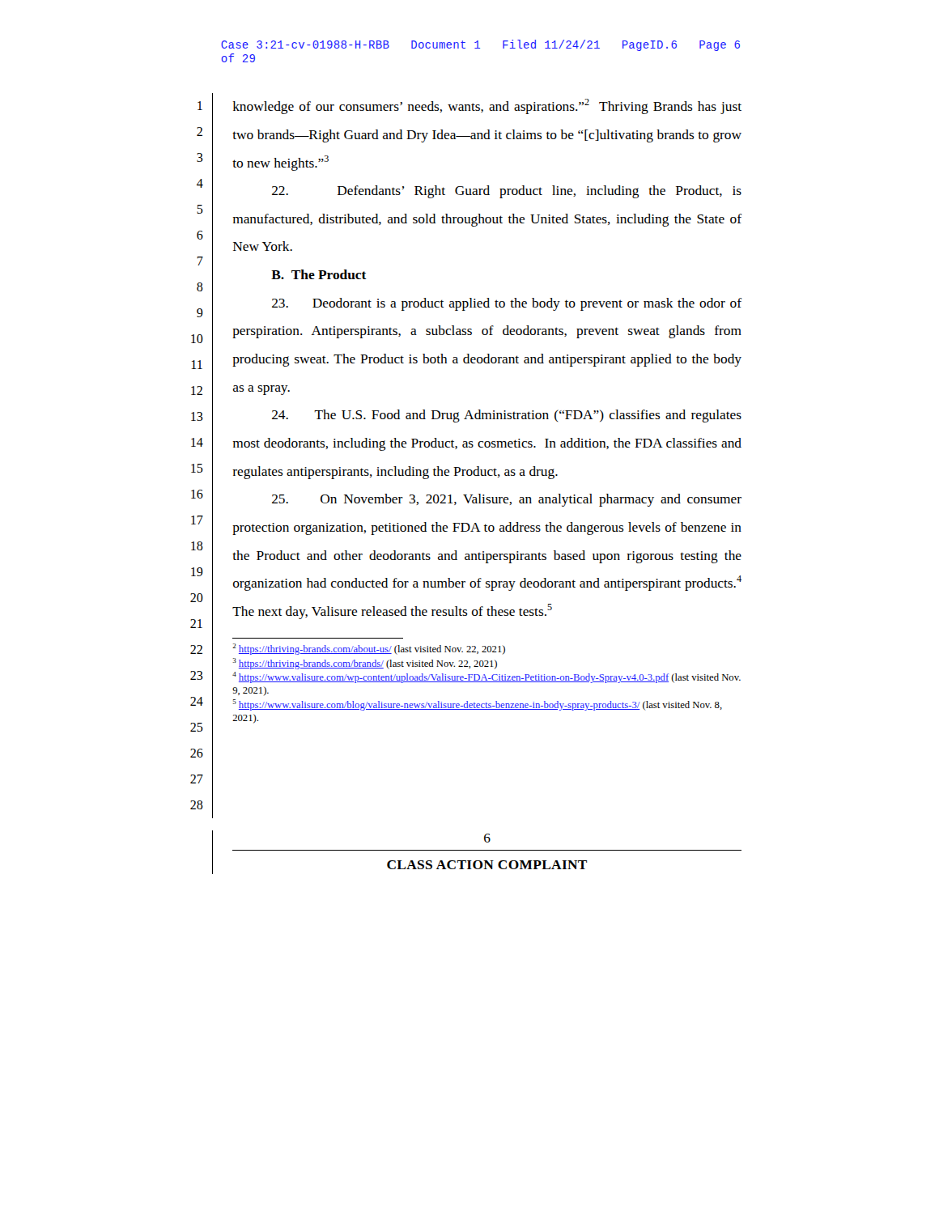Case 3:21-cv-01988-H-RBB Document 1 Filed 11/24/21 PageID.6 Page 6 of 29
1
2
3
4
5
6
7
8
9
10
11
12
13
14
15
16
17
18
19
20
21
22
23
24
25
26
27
28
knowledge of our consumers’ needs, wants, and aspirations.”2 Thriving Brands has just two brands—Right Guard and Dry Idea—and it claims to be “[c]ultivating brands to grow to new heights.”3
22. Defendants’ Right Guard product line, including the Product, is manufactured, distributed, and sold throughout the United States, including the State of New York.
B. The Product
23. Deodorant is a product applied to the body to prevent or mask the odor of perspiration. Antiperspirants, a subclass of deodorants, prevent sweat glands from producing sweat. The Product is both a deodorant and antiperspirant applied to the body as a spray.
24. The U.S. Food and Drug Administration (“FDA”) classifies and regulates most deodorants, including the Product, as cosmetics. In addition, the FDA classifies and regulates antiperspirants, including the Product, as a drug.
25. On November 3, 2021, Valisure, an analytical pharmacy and consumer protection organization, petitioned the FDA to address the dangerous levels of benzene in the Product and other deodorants and antiperspirants based upon rigorous testing the organization had conducted for a number of spray deodorant and antiperspirant products.4 The next day, Valisure released the results of these tests.5
2 https://thriving-brands.com/about-us/ (last visited Nov. 22, 2021)
3 https://thriving-brands.com/brands/ (last visited Nov. 22, 2021)
4 https://www.valisure.com/wp-content/uploads/Valisure-FDA-Citizen-Petition-on-Body-Spray-v4.0-3.pdf (last visited Nov. 9, 2021).
5 https://www.valisure.com/blog/valisure-news/valisure-detects-benzene-in-body-spray-products-3/ (last visited Nov. 8, 2021).
6
CLASS ACTION COMPLAINT